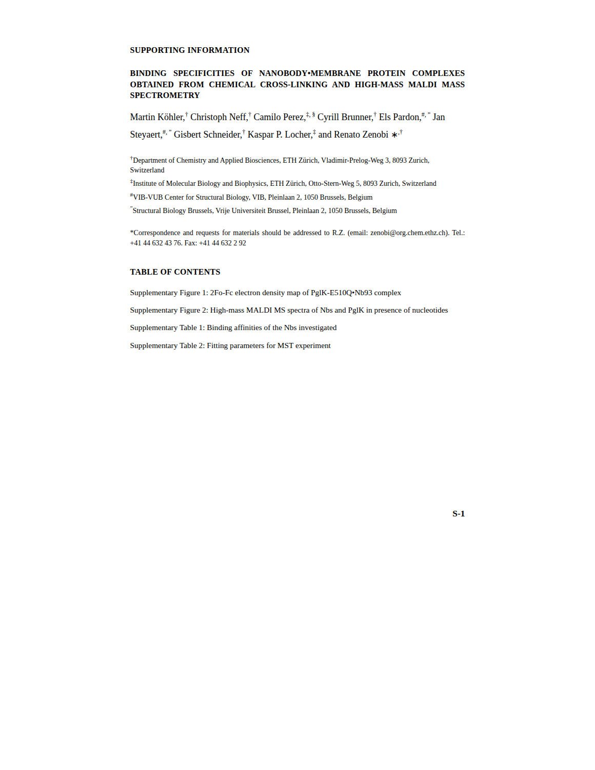SUPPORTING INFORMATION
BINDING SPECIFICITIES OF NANOBODY•MEMBRANE PROTEIN COMPLEXES OBTAINED FROM CHEMICAL CROSS-LINKING AND HIGH-MASS MALDI MASS SPECTROMETRY
Martin Köhler,† Christoph Neff,† Camilo Perez,‡, § Cyrill Brunner,† Els Pardon,#, ” Jan Steyaert,#, ” Gisbert Schneider,† Kaspar P. Locher,‡ and Renato Zenobi ∗,†
†Department of Chemistry and Applied Biosciences, ETH Zürich, Vladimir-Prelog-Weg 3, 8093 Zurich, Switzerland
‡Institute of Molecular Biology and Biophysics, ETH Zürich, Otto-Stern-Weg 5, 8093 Zurich, Switzerland
#VIB-VUB Center for Structural Biology, VIB, Pleinlaan 2, 1050 Brussels, Belgium
”Structural Biology Brussels, Vrije Universiteit Brussel, Pleinlaan 2, 1050 Brussels, Belgium
*Correspondence and requests for materials should be addressed to R.Z. (email: zenobi@org.chem.ethz.ch). Tel.: +41 44 632 43 76. Fax: +41 44 632 2 92
TABLE OF CONTENTS
Supplementary Figure 1: 2Fo-Fc electron density map of PglK-E510Q•Nb93 complex
Supplementary Figure 2: High-mass MALDI MS spectra of Nbs and PglK in presence of nucleotides
Supplementary Table 1: Binding affinities of the Nbs investigated
Supplementary Table 2: Fitting parameters for MST experiment
S-1